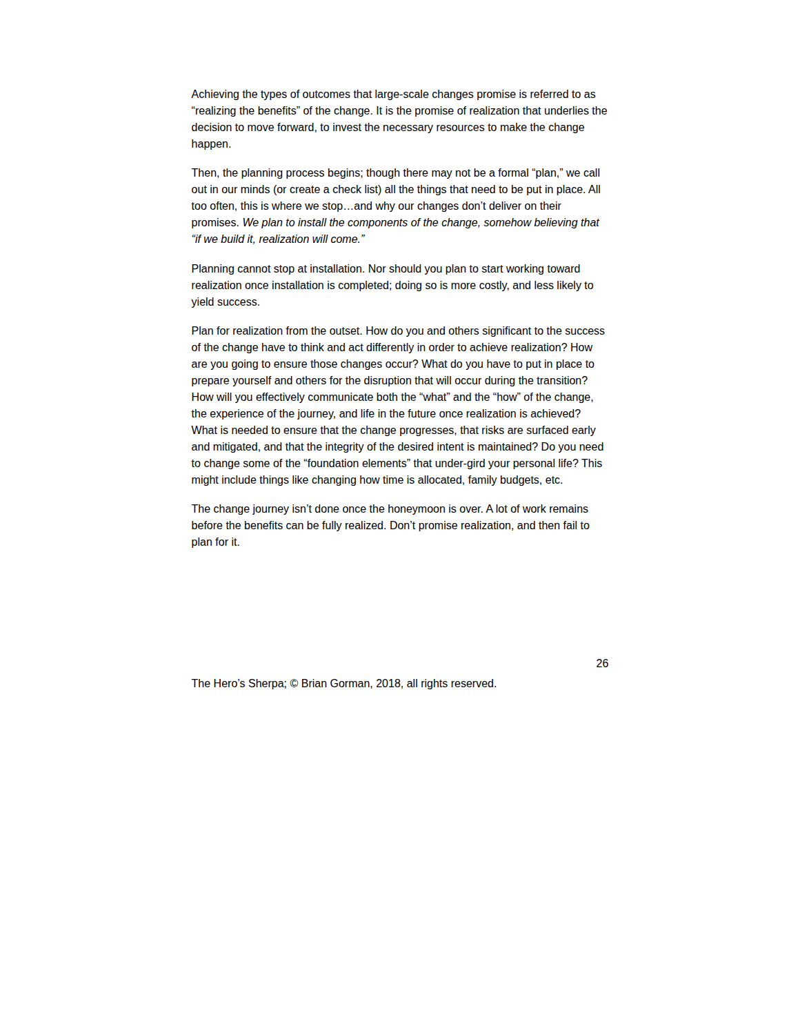Achieving the types of outcomes that large-scale changes promise is referred to as “realizing the benefits” of the change. It is the promise of realization that underlies the decision to move forward, to invest the necessary resources to make the change happen.
Then, the planning process begins; though there may not be a formal “plan,” we call out in our minds (or create a check list) all the things that need to be put in place. All too often, this is where we stop…and why our changes don’t deliver on their promises. We plan to install the components of the change, somehow believing that “if we build it, realization will come.”
Planning cannot stop at installation. Nor should you plan to start working toward realization once installation is completed; doing so is more costly, and less likely to yield success.
Plan for realization from the outset. How do you and others significant to the success of the change have to think and act differently in order to achieve realization? How are you going to ensure those changes occur? What do you have to put in place to prepare yourself and others for the disruption that will occur during the transition? How will you effectively communicate both the “what” and the “how” of the change, the experience of the journey, and life in the future once realization is achieved? What is needed to ensure that the change progresses, that risks are surfaced early and mitigated, and that the integrity of the desired intent is maintained? Do you need to change some of the “foundation elements” that under-gird your personal life? This might include things like changing how time is allocated, family budgets, etc.
The change journey isn’t done once the honeymoon is over. A lot of work remains before the benefits can be fully realized. Don’t promise realization, and then fail to plan for it.
26
The Hero’s Sherpa; © Brian Gorman, 2018, all rights reserved.